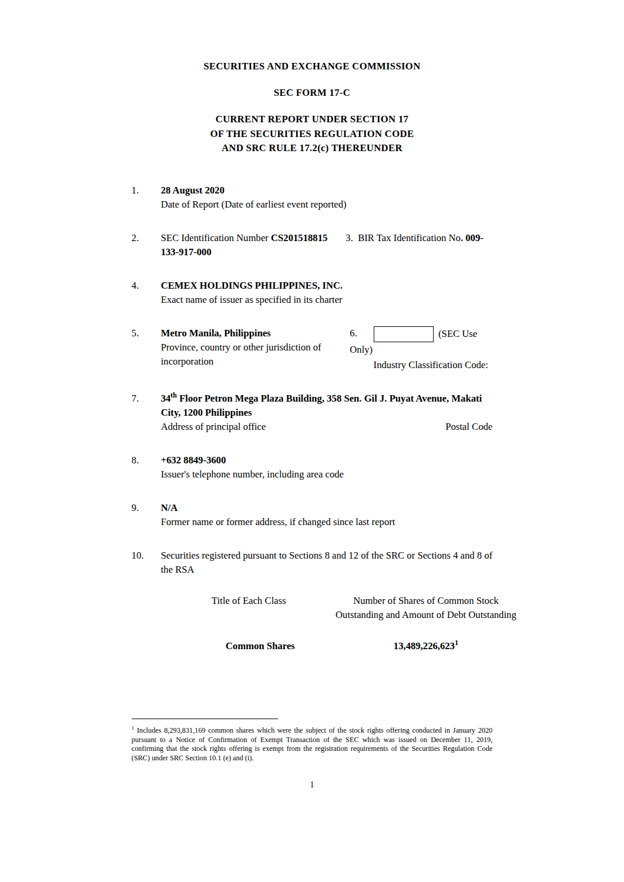SECURITIES AND EXCHANGE COMMISSION
SEC FORM 17-C
CURRENT REPORT UNDER SECTION 17
OF THE SECURITIES REGULATION CODE
AND SRC RULE 17.2(c) THEREUNDER
1. 28 August 2020 Date of Report (Date of earliest event reported)
2. SEC Identification Number CS201518815 3. BIR Tax Identification No. 009-133-917-000
4. CEMEX HOLDINGS PHILIPPINES, INC. Exact name of issuer as specified in its charter
5.
Metro Manila, Philippines Province, country or other jurisdiction of incorporation
6. (SEC Use Only) Industry Classification Code:
7. 34th Floor Petron Mega Plaza Building, 358 Sen. Gil J. Puyat Avenue, Makati City, 1200 Philippines Address of principal office Postal Code
8. +632 8849-3600 Issuer's telephone number, including area code
9. N/A Former name or former address, if changed since last report
10. Securities registered pursuant to Sections 8 and 12 of the SRC or Sections 4 and 8 of the RSA
Title of Each Class
Number of Shares of Common Stock
Outstanding and Amount of Debt Outstanding
Common Shares
13,489,226,6231
1 Includes 8,293,831,169 common shares which were the subject of the stock rights offering conducted in January 2020 pursuant to a Notice of Confirmation of Exempt Transaction of the SEC which was issued on December 11, 2019, confirming that the stock rights offering is exempt from the registration requirements of the Securities Regulation Code (SRC) under SRC Section 10.1 (e) and (i).
1